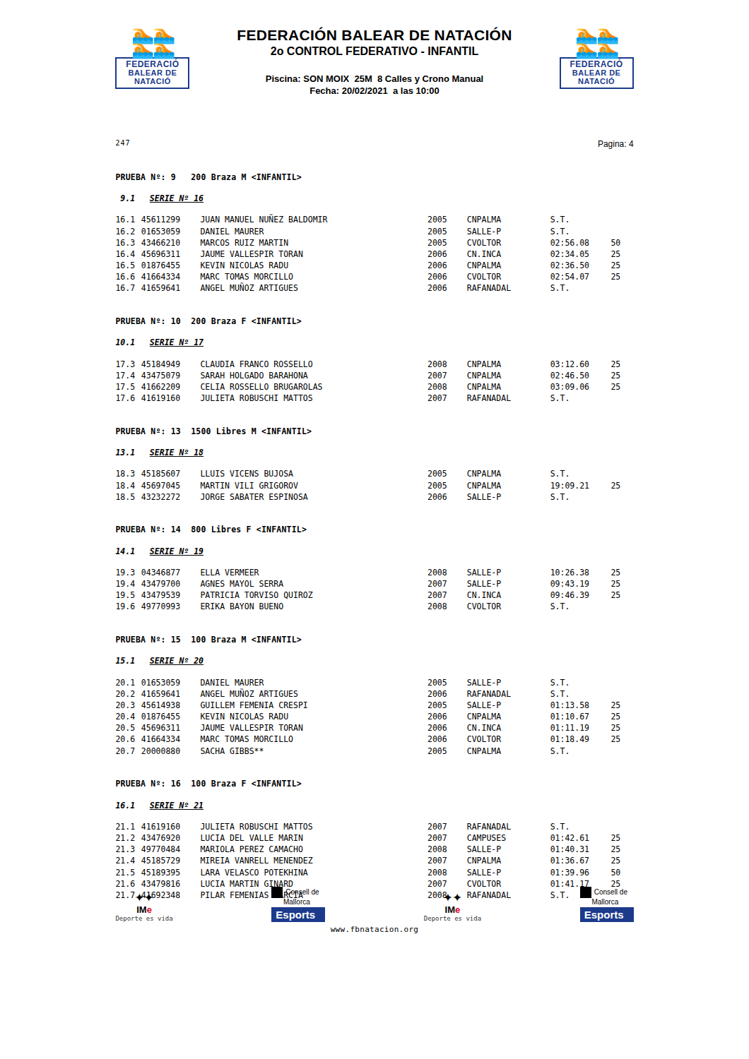🏊🏊
🏊🏊
FEDERACIÓ
BALEAR DE
NATACIÓ
FEDERACIÓN BALEAR DE NATACIÓN
2o CONTROL FEDERATIVO - INFANTIL
Piscina: SON MOIX 25M 8 Calles y Crono Manual
Fecha: 20/02/2021 a las 10:00
🏊🏊
🏊🏊
FEDERACIÓ
BALEAR DE
NATACIÓ
247
Pagina: 4
PRUEBA Nº: 9 200 Braza M <INFANTIL>
9.1 SERIE Nº 16
| 16.1 | 45611299 | JUAN MANUEL NUÑEZ BALDOMIR | 2005 | CNPALMA | S.T. | |
| 16.2 | 01653059 | DANIEL MAURER | 2005 | SALLE-P | S.T. | |
| 16.3 | 43466210 | MARCOS RUIZ MARTIN | 2005 | CVOLTOR | 02:56.08 | 50 |
| 16.4 | 45696311 | JAUME VALLESPIR TORAN | 2006 | CN.INCA | 02:34.05 | 25 |
| 16.5 | 01876455 | KEVIN NICOLAS RADU | 2006 | CNPALMA | 02:36.50 | 25 |
| 16.6 | 41664334 | MARC TOMAS MORCILLO | 2006 | CVOLTOR | 02:54.07 | 25 |
| 16.7 | 41659641 | ANGEL MUÑOZ ARTIGUES | 2006 | RAFANADAL | S.T. | |
PRUEBA Nº: 10 200 Braza F <INFANTIL>
10.1 SERIE Nº 17
| 17.3 | 45184949 | CLAUDIA FRANCO ROSSELLO | 2008 | CNPALMA | 03:12.60 | 25 |
| 17.4 | 43475079 | SARAH HOLGADO BARAHONA | 2007 | CNPALMA | 02:46.50 | 25 |
| 17.5 | 41662209 | CELIA ROSSELLO BRUGAROLAS | 2008 | CNPALMA | 03:09.06 | 25 |
| 17.6 | 41619160 | JULIETA ROBUSCHI MATTOS | 2007 | RAFANADAL | S.T. | |
PRUEBA Nº: 13 1500 Libres M <INFANTIL>
13.1 SERIE Nº 18
| 18.3 | 45185607 | LLUIS VICENS BUJOSA | 2005 | CNPALMA | S.T. | |
| 18.4 | 45697045 | MARTIN VILI GRIGOROV | 2005 | CNPALMA | 19:09.21 | 25 |
| 18.5 | 43232272 | JORGE SABATER ESPINOSA | 2006 | SALLE-P | S.T. | |
PRUEBA Nº: 14 800 Libres F <INFANTIL>
14.1 SERIE Nº 19
| 19.3 | 04346877 | ELLA VERMEER | 2008 | SALLE-P | 10:26.38 | 25 |
| 19.4 | 43479700 | AGNES MAYOL SERRA | 2007 | SALLE-P | 09:43.19 | 25 |
| 19.5 | 43479539 | PATRICIA TORVISO QUIROZ | 2007 | CN.INCA | 09:46.39 | 25 |
| 19.6 | 49770993 | ERIKA BAYON BUENO | 2008 | CVOLTOR | S.T. | |
PRUEBA Nº: 15 100 Braza M <INFANTIL>
15.1 SERIE Nº 20
| 20.1 | 01653059 | DANIEL MAURER | 2005 | SALLE-P | S.T. | |
| 20.2 | 41659641 | ANGEL MUÑOZ ARTIGUES | 2006 | RAFANADAL | S.T. | |
| 20.3 | 45614938 | GUILLEM FEMENIA CRESPI | 2005 | SALLE-P | 01:13.58 | 25 |
| 20.4 | 01876455 | KEVIN NICOLAS RADU | 2006 | CNPALMA | 01:10.67 | 25 |
| 20.5 | 45696311 | JAUME VALLESPIR TORAN | 2006 | CN.INCA | 01:11.19 | 25 |
| 20.6 | 41664334 | MARC TOMAS MORCILLO | 2006 | CVOLTOR | 01:18.49 | 25 |
| 20.7 | 20000880 | SACHA GIBBS** | 2005 | CNPALMA | S.T. | |
PRUEBA Nº: 16 100 Braza F <INFANTIL>
16.1 SERIE Nº 21
| 21.1 | 41619160 | JULIETA ROBUSCHI MATTOS | 2007 | RAFANADAL | S.T. | |
| 21.2 | 43476920 | LUCIA DEL VALLE MARIN | 2007 | CAMPUSES | 01:42.61 | 25 |
| 21.3 | 49770484 | MARIOLA PEREZ CAMACHO | 2008 | SALLE-P | 01:40.31 | 25 |
| 21.4 | 45185729 | MIREIA VANRELL MENENDEZ | 2007 | CNPALMA | 01:36.67 | 25 |
| 21.5 | 45189395 | LARA VELASCO POTEKHINA | 2008 | SALLE-P | 01:39.96 | 50 |
| 21.6 | 43479816 | LUCIA MARTIN GINARD | 2007 | CVOLTOR | 01:41.17 | 25 |
| 21.7 | 41692348 | PILAR FEMENIAS GARCIA | 2008 | RAFANADAL | S.T. | |
✦✦
IMe
Deporte es vida
Consell de
Mallorca
Esports
✦✦
IMe
Deporte es vida
Consell de
Mallorca
Esports
www.fbnatacion.org